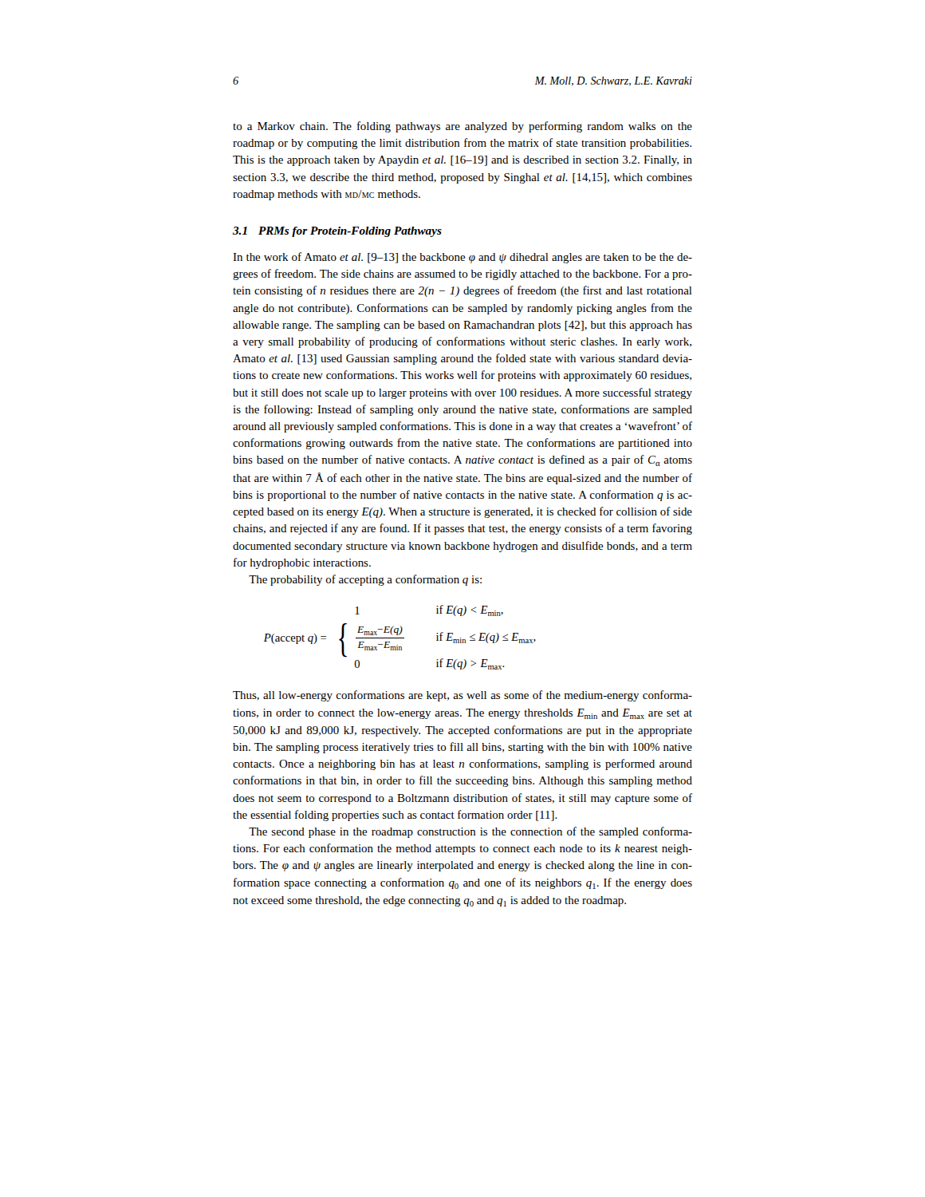6 M. Moll, D. Schwarz, L.E. Kavraki
to a Markov chain. The folding pathways are analyzed by performing random walks on the roadmap or by computing the limit distribution from the matrix of state transition probabilities. This is the approach taken by Apaydin et al. [16–19] and is described in section 3.2. Finally, in section 3.3, we describe the third method, proposed by Singhal et al. [14,15], which combines roadmap methods with md/mc methods.
3.1 PRMs for Protein-Folding Pathways
In the work of Amato et al. [9–13] the backbone φ and ψ dihedral angles are taken to be the degrees of freedom. The side chains are assumed to be rigidly attached to the backbone. For a protein consisting of n residues there are 2(n − 1) degrees of freedom (the first and last rotational angle do not contribute). Conformations can be sampled by randomly picking angles from the allowable range. The sampling can be based on Ramachandran plots [42], but this approach has a very small probability of producing of conformations without steric clashes. In early work, Amato et al. [13] used Gaussian sampling around the folded state with various standard deviations to create new conformations. This works well for proteins with approximately 60 residues, but it still does not scale up to larger proteins with over 100 residues. A more successful strategy is the following: Instead of sampling only around the native state, conformations are sampled around all previously sampled conformations. This is done in a way that creates a ‘wavefront’ of conformations growing outwards from the native state. The conformations are partitioned into bins based on the number of native contacts. A native contact is defined as a pair of Cα atoms that are within 7 Å of each other in the native state. The bins are equal-sized and the number of bins is proportional to the number of native contacts in the native state. A conformation q is accepted based on its energy E(q). When a structure is generated, it is checked for collision of side chains, and rejected if any are found. If it passes that test, the energy consists of a term favoring documented secondary structure via known backbone hydrogen and disulfide bonds, and a term for hydrophobic interactions.
The probability of accepting a conformation q is:
P(accept q) = {
| 1 | if E(q) < E min , |
| E max − E(q) E max − E min | if E min ≤ E(q) ≤ E max , |
| 0 | if E(q) > E max . |
Thus, all low-energy conformations are kept, as well as some of the medium-energy conformations, in order to connect the low-energy areas. The energy thresholds Emin and Emax are set at 50,000 kJ and 89,000 kJ, respectively. The accepted conformations are put in the appropriate bin. The sampling process iteratively tries to fill all bins, starting with the bin with 100% native contacts. Once a neighboring bin has at least n conformations, sampling is performed around conformations in that bin, in order to fill the succeeding bins. Although this sampling method does not seem to correspond to a Boltzmann distribution of states, it still may capture some of the essential folding properties such as contact formation order [11].
The second phase in the roadmap construction is the connection of the sampled conformations. For each conformation the method attempts to connect each node to its k nearest neighbors. The φ and ψ angles are linearly interpolated and energy is checked along the line in conformation space connecting a conformation q0 and one of its neighbors q1. If the energy does not exceed some threshold, the edge connecting q0 and q1 is added to the roadmap.